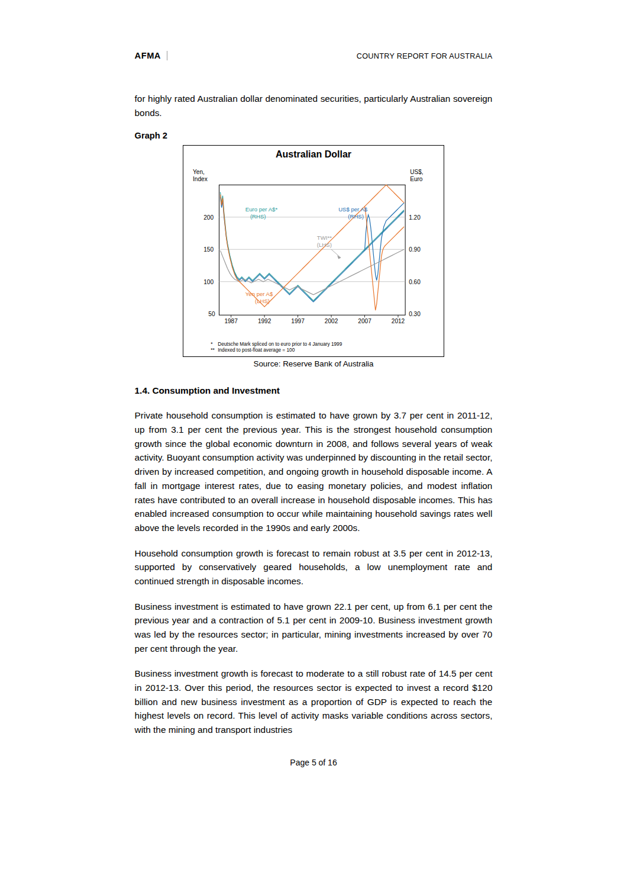AFMA
COUNTRY REPORT FOR AUSTRALIA
for highly rated Australian dollar denominated securities, particularly Australian sovereign bonds.
Graph 2
Australian Dollar
Yen, Index US$, Euro 200 150 100 50 1.20 0.90 0.60 0.30 1987 1992 1997 2002 2007 2012 Euro per A$* (RHS) US$ per A$ (RHS) TWI** (LHS) Yen per A$ (LHS)
*Deutsche Mark spliced on to euro prior to 4 January 1999
**Indexed to post-float average = 100
Source: Reserve Bank of Australia
1.4. Consumption and Investment
Private household consumption is estimated to have grown by 3.7 per cent in 2011-12, up from 3.1 per cent the previous year. This is the strongest household consumption growth since the global economic downturn in 2008, and follows several years of weak activity. Buoyant consumption activity was underpinned by discounting in the retail sector, driven by increased competition, and ongoing growth in household disposable income. A fall in mortgage interest rates, due to easing monetary policies, and modest inflation rates have contributed to an overall increase in household disposable incomes. This has enabled increased consumption to occur while maintaining household savings rates well above the levels recorded in the 1990s and early 2000s.
Household consumption growth is forecast to remain robust at 3.5 per cent in 2012-13, supported by conservatively geared households, a low unemployment rate and continued strength in disposable incomes.
Business investment is estimated to have grown 22.1 per cent, up from 6.1 per cent the previous year and a contraction of 5.1 per cent in 2009-10. Business investment growth was led by the resources sector; in particular, mining investments increased by over 70 per cent through the year.
Business investment growth is forecast to moderate to a still robust rate of 14.5 per cent in 2012-13. Over this period, the resources sector is expected to invest a record $120 billion and new business investment as a proportion of GDP is expected to reach the highest levels on record. This level of activity masks variable conditions across sectors, with the mining and transport industries
Page 5 of 16